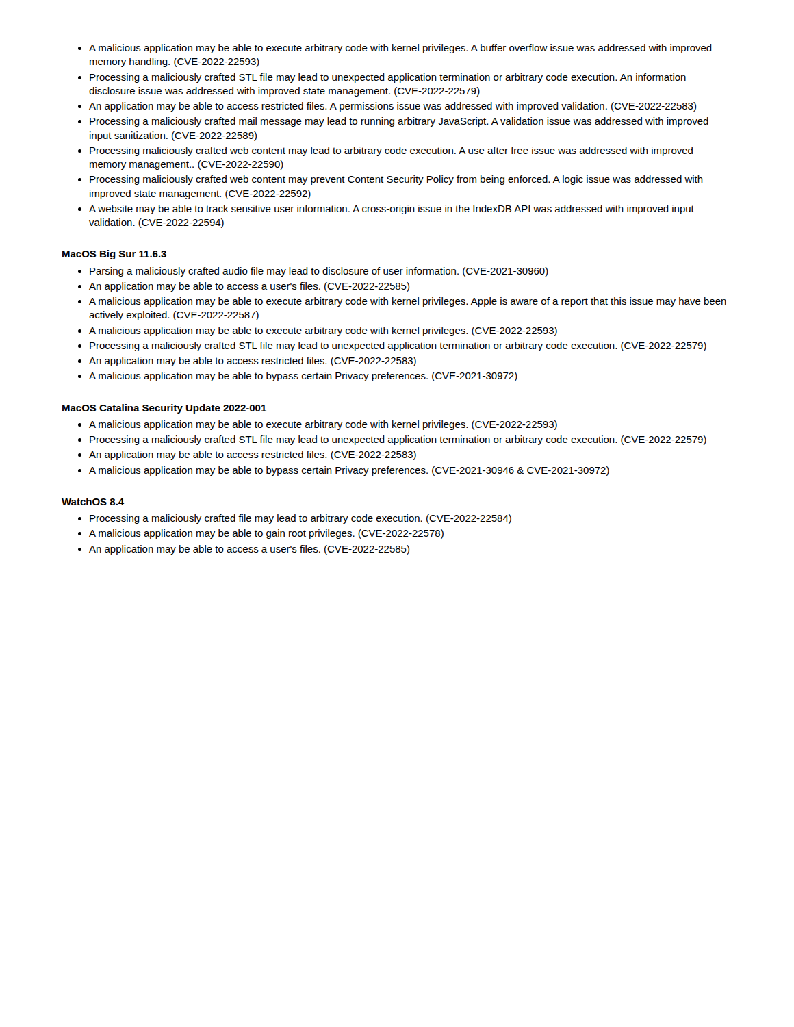A malicious application may be able to execute arbitrary code with kernel privileges. A buffer overflow issue was addressed with improved memory handling. (CVE-2022-22593)
Processing a maliciously crafted STL file may lead to unexpected application termination or arbitrary code execution. An information disclosure issue was addressed with improved state management. (CVE-2022-22579)
An application may be able to access restricted files. A permissions issue was addressed with improved validation. (CVE-2022-22583)
Processing a maliciously crafted mail message may lead to running arbitrary JavaScript. A validation issue was addressed with improved input sanitization. (CVE-2022-22589)
Processing maliciously crafted web content may lead to arbitrary code execution. A use after free issue was addressed with improved memory management.. (CVE-2022-22590)
Processing maliciously crafted web content may prevent Content Security Policy from being enforced. A logic issue was addressed with improved state management. (CVE-2022-22592)
A website may be able to track sensitive user information. A cross-origin issue in the IndexDB API was addressed with improved input validation. (CVE-2022-22594)
MacOS Big Sur 11.6.3
Parsing a maliciously crafted audio file may lead to disclosure of user information. (CVE-2021-30960)
An application may be able to access a user's files. (CVE-2022-22585)
A malicious application may be able to execute arbitrary code with kernel privileges. Apple is aware of a report that this issue may have been actively exploited. (CVE-2022-22587)
A malicious application may be able to execute arbitrary code with kernel privileges. (CVE-2022-22593)
Processing a maliciously crafted STL file may lead to unexpected application termination or arbitrary code execution. (CVE-2022-22579)
An application may be able to access restricted files. (CVE-2022-22583)
A malicious application may be able to bypass certain Privacy preferences. (CVE-2021-30972)
MacOS Catalina Security Update 2022-001
A malicious application may be able to execute arbitrary code with kernel privileges. (CVE-2022-22593)
Processing a maliciously crafted STL file may lead to unexpected application termination or arbitrary code execution. (CVE-2022-22579)
An application may be able to access restricted files. (CVE-2022-22583)
A malicious application may be able to bypass certain Privacy preferences. (CVE-2021-30946 & CVE-2021-30972)
WatchOS 8.4
Processing a maliciously crafted file may lead to arbitrary code execution. (CVE-2022-22584)
A malicious application may be able to gain root privileges. (CVE-2022-22578)
An application may be able to access a user's files. (CVE-2022-22585)